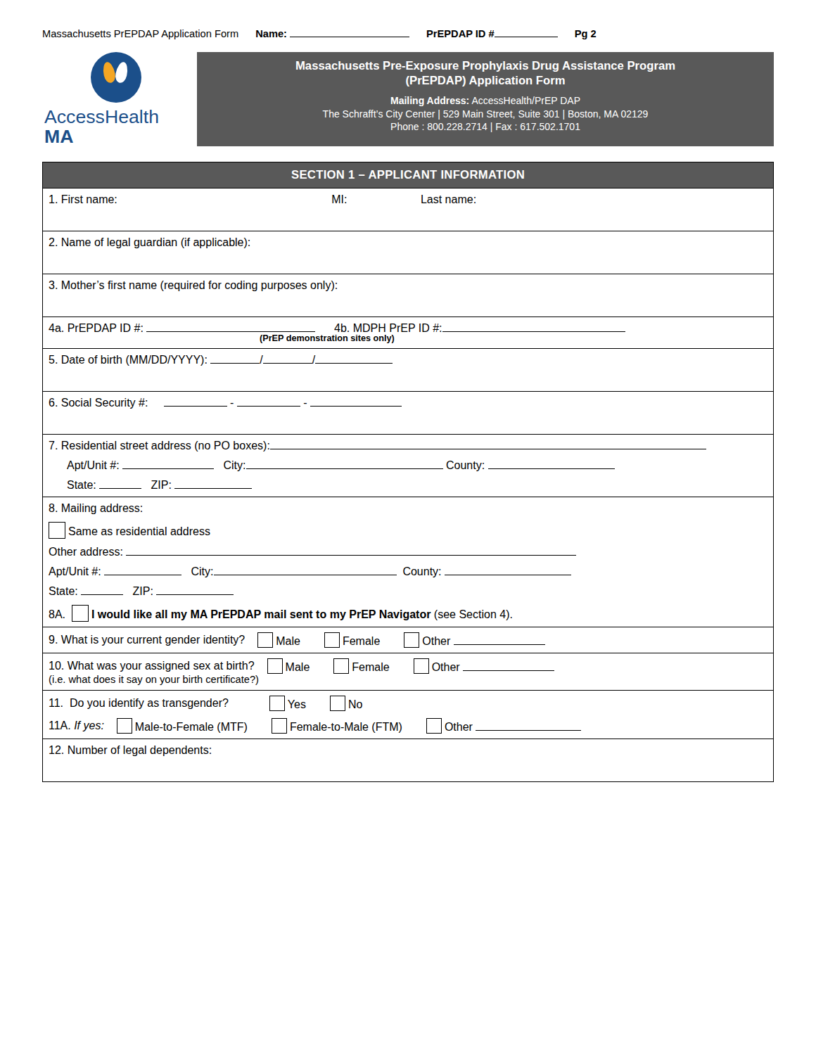Massachusetts PrEPDAP Application Form Name: PrEPDAP ID # Pg 2
AccessHealth
MA
Massachusetts Pre-Exposure Prophylaxis Drug Assistance Program
(PrEPDAP) Application Form
Mailing Address: AccessHealth/PrEP DAP
The Schrafft’s City Center | 529 Main Street, Suite 301 | Boston, MA 02129
Phone : 800.228.2714 | Fax : 617.502.1701
| SECTION 1 – APPLICANT INFORMATION |
| --- |
| 1. First name: MI: Last name: |
| 2. Name of legal guardian (if applicable): |
| 3. Mother’s first name (required for coding purposes only): |
| 4a. PrEPDAP ID #: 4b. MDPH PrEP ID #: (PrEP demonstration sites only) |
| 5. Date of birth (MM/DD/YYYY): / / |
| 6. Social Security #: - - |
| 7. Residential street address (no PO boxes): Apt/Unit #: City: County: State: ZIP: |
| 8. Mailing address: Same as residential address Other address: Apt/Unit #: City: County: State: ZIP: 8A. I would like all my MA PrEPDAP mail sent to my PrEP Navigator (see Section 4). |
| 9. What is your current gender identity? Male Female Other |
| 10. What was your assigned sex at birth? Male Female Other (i.e. what does it say on your birth certificate?) |
| 11. Do you identify as transgender? Yes No 11A. If yes: Male-to-Female (MTF) Female-to-Male (FTM) Other |
| 12. Number of legal dependents: |